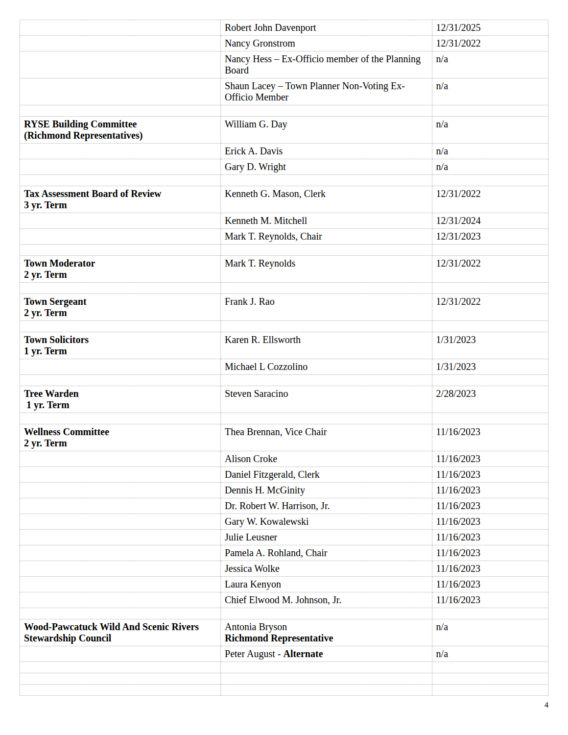| | Robert John Davenport | 12/31/2025 |
| | Nancy Gronstrom | 12/31/2022 |
| | Nancy Hess – Ex-Officio member of the Planning Board | n/a |
| | Shaun Lacey – Town Planner Non-Voting Ex-Officio Member | n/a |
| RYSE Building Committee (Richmond Representatives) | William G. Day | n/a |
| | Erick A. Davis | n/a |
| | Gary D. Wright | n/a |
| Tax Assessment Board of Review 3 yr. Term | Kenneth G. Mason, Clerk | 12/31/2022 |
| | Kenneth M. Mitchell | 12/31/2024 |
| | Mark T. Reynolds, Chair | 12/31/2023 |
| Town Moderator 2 yr. Term | Mark T. Reynolds | 12/31/2022 |
| Town Sergeant 2 yr. Term | Frank J. Rao | 12/31/2022 |
| Town Solicitors 1 yr. Term | Karen R. Ellsworth | 1/31/2023 |
| | Michael L Cozzolino | 1/31/2023 |
| Tree Warden 1 yr. Term | Steven Saracino | 2/28/2023 |
| Wellness Committee 2 yr. Term | Thea Brennan, Vice Chair | 11/16/2023 |
| | Alison Croke | 11/16/2023 |
| | Daniel Fitzgerald, Clerk | 11/16/2023 |
| | Dennis H. McGinity | 11/16/2023 |
| | Dr. Robert W. Harrison, Jr. | 11/16/2023 |
| | Gary W. Kowalewski | 11/16/2023 |
| | Julie Leusner | 11/16/2023 |
| | Pamela A. Rohland, Chair | 11/16/2023 |
| | Jessica Wolke | 11/16/2023 |
| | Laura Kenyon | 11/16/2023 |
| | Chief Elwood M. Johnson, Jr. | 11/16/2023 |
| Wood-Pawcatuck Wild And Scenic Rivers Stewardship Council | Antonia Bryson Richmond Representative | n/a |
| | Peter August - Alternate | n/a |
4